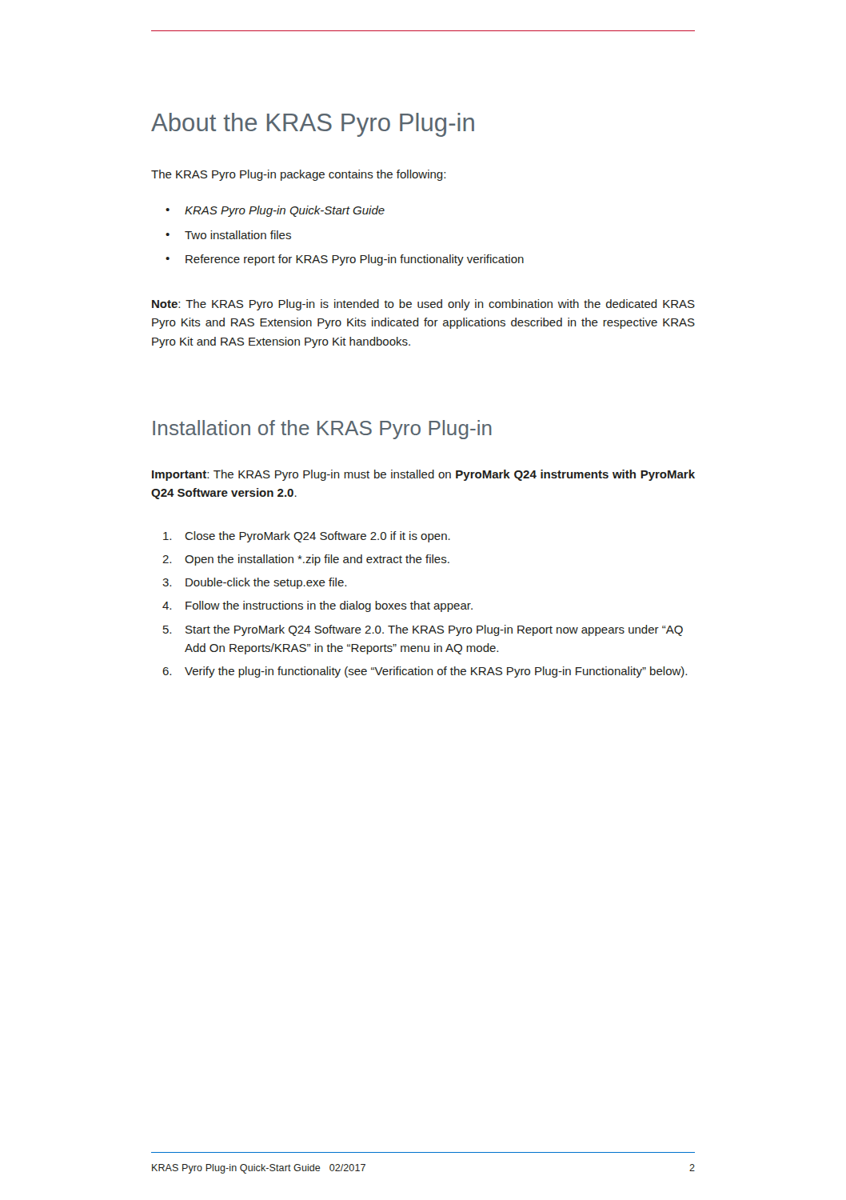About the KRAS Pyro Plug-in
The KRAS Pyro Plug-in package contains the following:
KRAS Pyro Plug-in Quick-Start Guide
Two installation files
Reference report for KRAS Pyro Plug-in functionality verification
Note: The KRAS Pyro Plug-in is intended to be used only in combination with the dedicated KRAS Pyro Kits and RAS Extension Pyro Kits indicated for applications described in the respective KRAS Pyro Kit and RAS Extension Pyro Kit handbooks.
Installation of the KRAS Pyro Plug-in
Important: The KRAS Pyro Plug-in must be installed on PyroMark Q24 instruments with PyroMark Q24 Software version 2.0.
Close the PyroMark Q24 Software 2.0 if it is open.
Open the installation *.zip file and extract the files.
Double-click the setup.exe file.
Follow the instructions in the dialog boxes that appear.
Start the PyroMark Q24 Software 2.0. The KRAS Pyro Plug-in Report now appears under “AQ Add On Reports/KRAS” in the “Reports” menu in AQ mode.
Verify the plug-in functionality (see “Verification of the KRAS Pyro Plug-in Functionality” below).
KRAS Pyro Plug-in Quick-Start Guide 02/2017 2